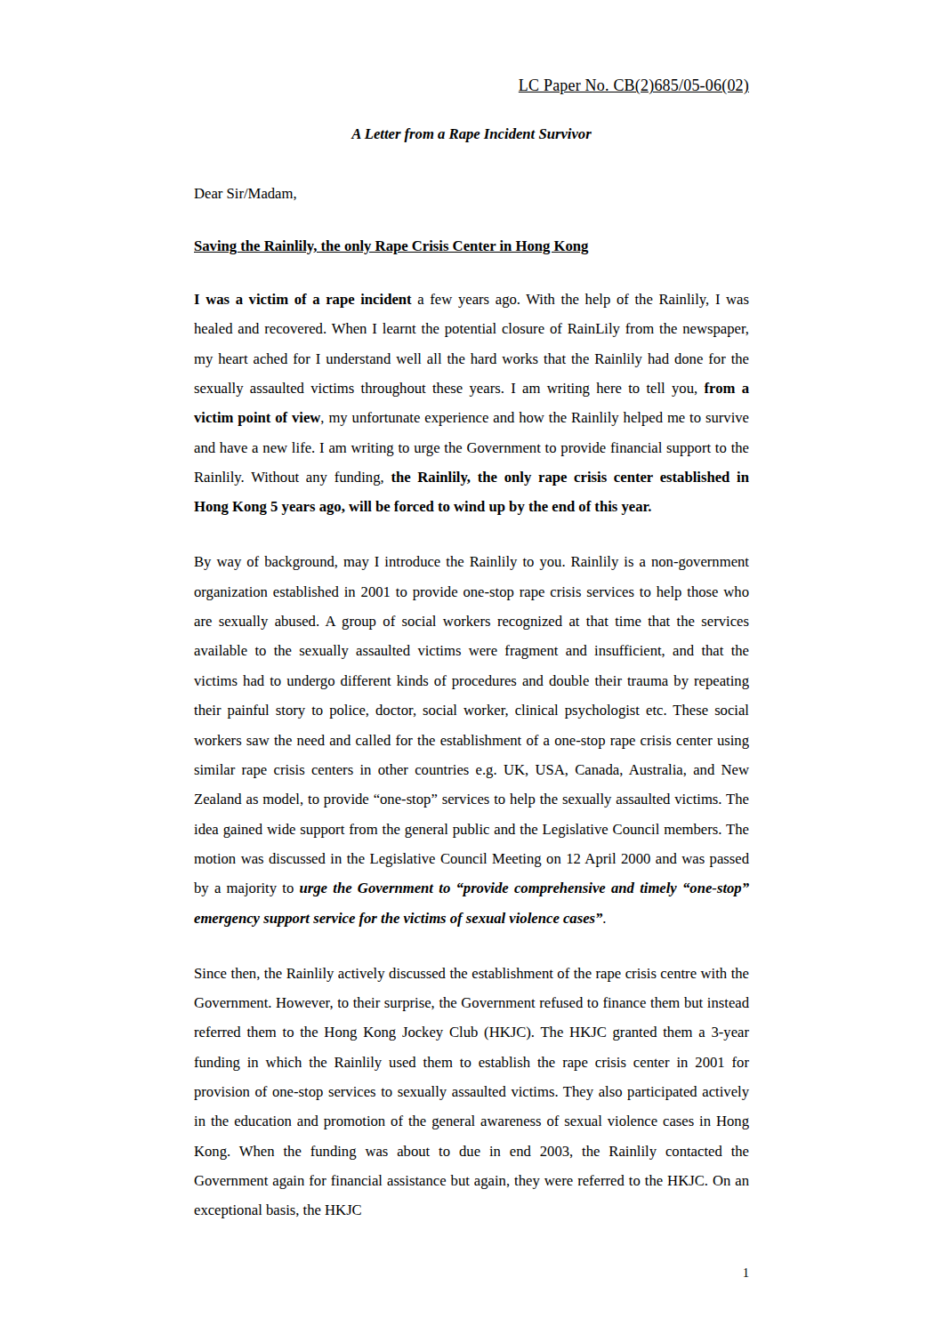LC Paper No. CB(2)685/05-06(02)
A Letter from a Rape Incident Survivor
Dear Sir/Madam,
Saving the Rainlily, the only Rape Crisis Center in Hong Kong
I was a victim of a rape incident a few years ago. With the help of the Rainlily, I was healed and recovered. When I learnt the potential closure of RainLily from the newspaper, my heart ached for I understand well all the hard works that the Rainlily had done for the sexually assaulted victims throughout these years. I am writing here to tell you, from a victim point of view, my unfortunate experience and how the Rainlily helped me to survive and have a new life. I am writing to urge the Government to provide financial support to the Rainlily. Without any funding, the Rainlily, the only rape crisis center established in Hong Kong 5 years ago, will be forced to wind up by the end of this year.
By way of background, may I introduce the Rainlily to you. Rainlily is a non-government organization established in 2001 to provide one-stop rape crisis services to help those who are sexually abused. A group of social workers recognized at that time that the services available to the sexually assaulted victims were fragment and insufficient, and that the victims had to undergo different kinds of procedures and double their trauma by repeating their painful story to police, doctor, social worker, clinical psychologist etc. These social workers saw the need and called for the establishment of a one-stop rape crisis center using similar rape crisis centers in other countries e.g. UK, USA, Canada, Australia, and New Zealand as model, to provide “one-stop” services to help the sexually assaulted victims. The idea gained wide support from the general public and the Legislative Council members. The motion was discussed in the Legislative Council Meeting on 12 April 2000 and was passed by a majority to urge the Government to “provide comprehensive and timely “one-stop” emergency support service for the victims of sexual violence cases”.
Since then, the Rainlily actively discussed the establishment of the rape crisis centre with the Government. However, to their surprise, the Government refused to finance them but instead referred them to the Hong Kong Jockey Club (HKJC). The HKJC granted them a 3-year funding in which the Rainlily used them to establish the rape crisis center in 2001 for provision of one-stop services to sexually assaulted victims. They also participated actively in the education and promotion of the general awareness of sexual violence cases in Hong Kong. When the funding was about to due in end 2003, the Rainlily contacted the Government again for financial assistance but again, they were referred to the HKJC. On an exceptional basis, the HKJC
1